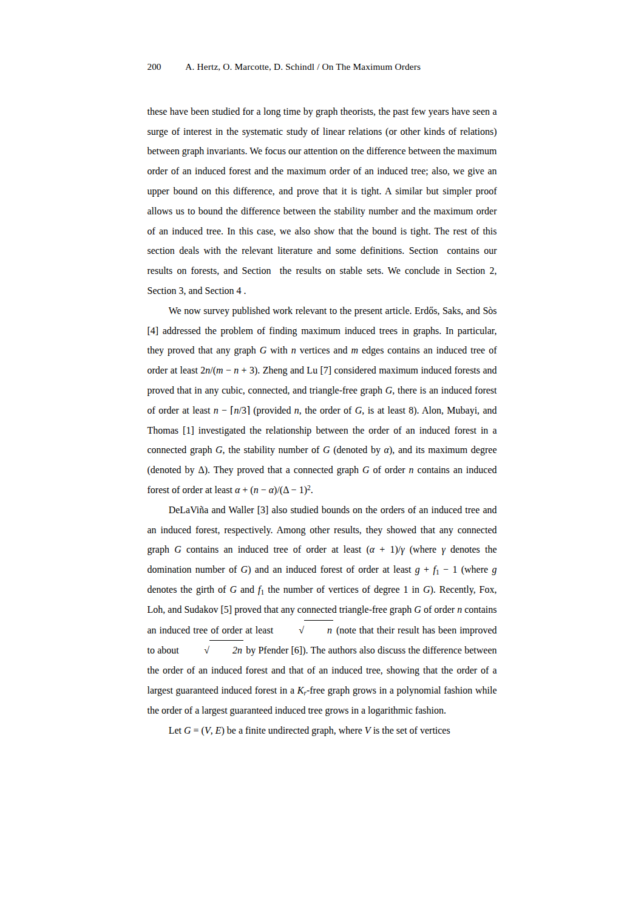200 A. Hertz, O. Marcotte, D. Schindl / On The Maximum Orders
these have been studied for a long time by graph theorists, the past few years have seen a surge of interest in the systematic study of linear relations (or other kinds of relations) between graph invariants. We focus our attention on the difference between the maximum order of an induced forest and the maximum order of an induced tree; also, we give an upper bound on this difference, and prove that it is tight. A similar but simpler proof allows us to bound the difference between the stability number and the maximum order of an induced tree. In this case, we also show that the bound is tight. The rest of this section deals with the relevant literature and some definitions. Section contains our results on forests, and Section the results on stable sets. We conclude in Section 2, Section 3, and Section 4 .
We now survey published work relevant to the present article. Erdős, Saks, and Sòs [4] addressed the problem of finding maximum induced trees in graphs. In particular, they proved that any graph G with n vertices and m edges contains an induced tree of order at least 2n/(m − n + 3). Zheng and Lu [7] considered maximum induced forests and proved that in any cubic, connected, and triangle-free graph G, there is an induced forest of order at least n − ⌈n/3⌉ (provided n, the order of G, is at least 8). Alon, Mubayi, and Thomas [1] investigated the relationship between the order of an induced forest in a connected graph G, the stability number of G (denoted by α), and its maximum degree (denoted by Δ). They proved that a connected graph G of order n contains an induced forest of order at least α + (n − α)/(Δ − 1)2.
DeLaViña and Waller [3] also studied bounds on the orders of an induced tree and an induced forest, respectively. Among other results, they showed that any connected graph G contains an induced tree of order at least (α + 1)/γ (where γ denotes the domination number of G) and an induced forest of order at least g + f1 − 1 (where g denotes the girth of G and f1 the number of vertices of degree 1 in G). Recently, Fox, Loh, and Sudakov [5] proved that any connected triangle-free graph G of order n contains an induced tree of order at least √n (note that their result has been improved to about √2n by Pfender [6]). The authors also discuss the difference between the order of an induced forest and that of an induced tree, showing that the order of a largest guaranteed induced forest in a Kr-free graph grows in a polynomial fashion while the order of a largest guaranteed induced tree grows in a logarithmic fashion.
Let G = (V, E) be a finite undirected graph, where V is the set of vertices